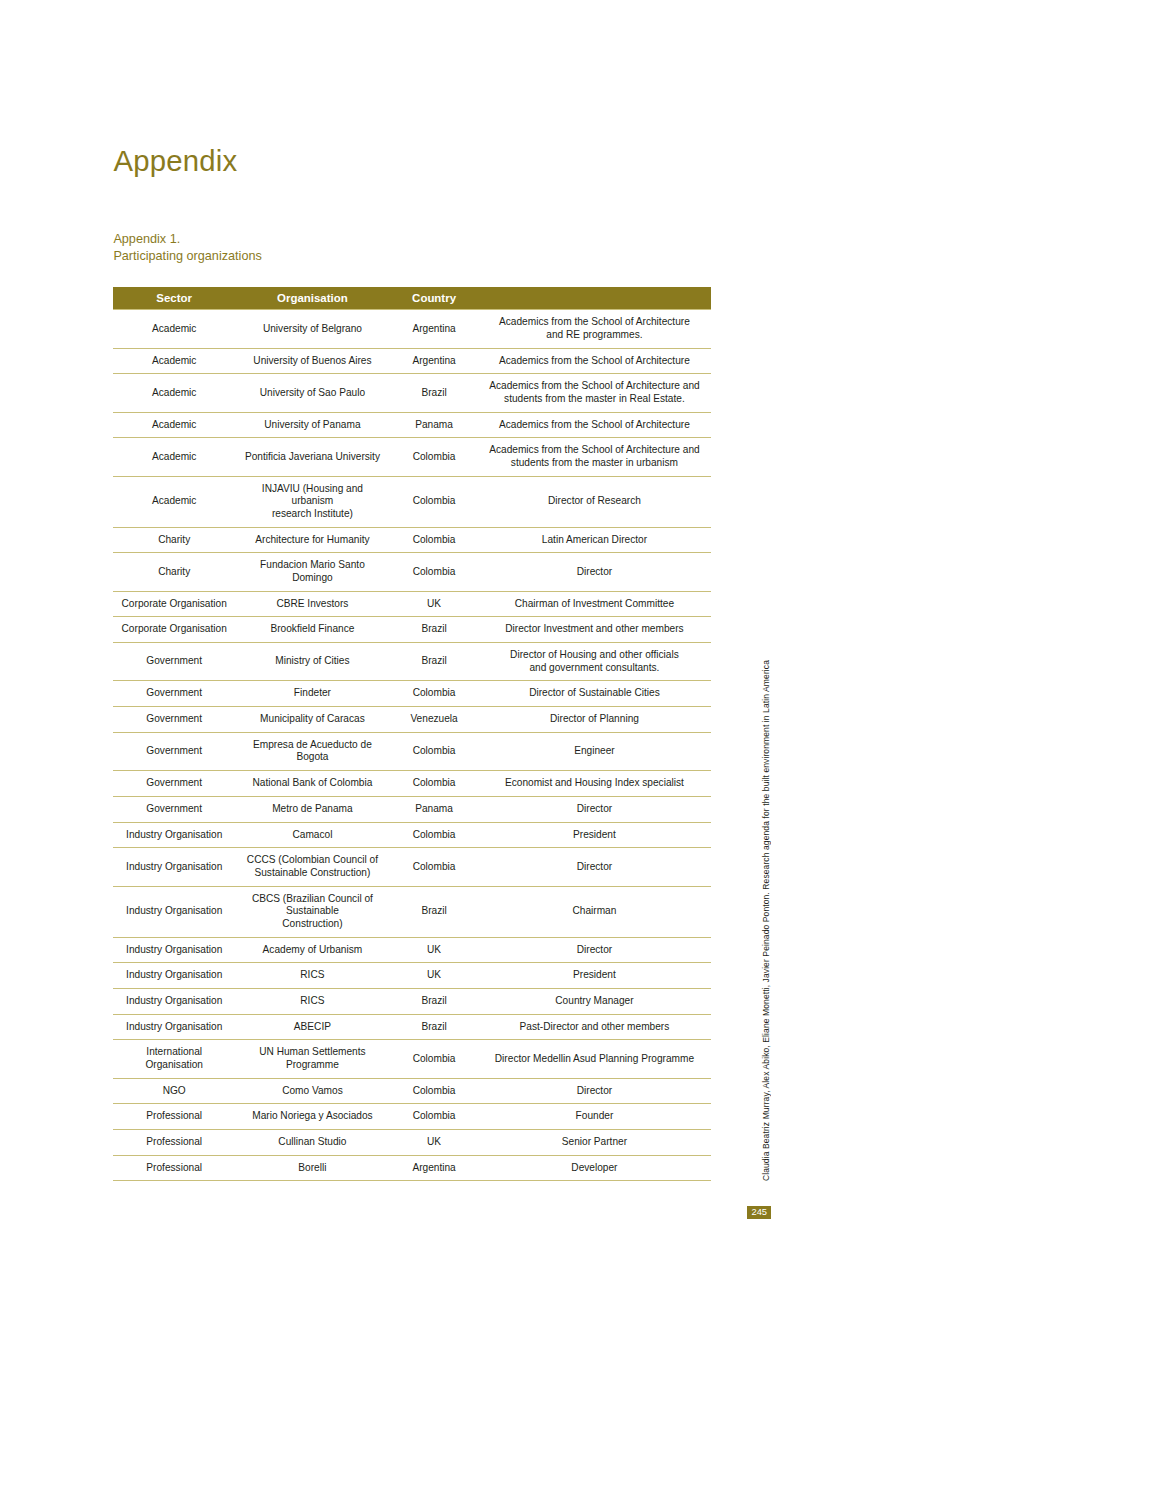Appendix
Appendix 1.
Participating organizations
| Sector | Organisation | Country | |
| --- | --- | --- | --- |
| Academic | University of Belgrano | Argentina | Academics from the School of Architecture and RE programmes. |
| Academic | University of Buenos Aires | Argentina | Academics from the School of Architecture |
| Academic | University of Sao Paulo | Brazil | Academics from the School of Architecture and students from the master in Real Estate. |
| Academic | University of Panama | Panama | Academics from the School of Architecture |
| Academic | Pontificia Javeriana University | Colombia | Academics from the School of Architecture and students from the master in urbanism |
| Academic | INJAVIU (Housing and urbanism research Institute) | Colombia | Director of Research |
| Charity | Architecture for Humanity | Colombia | Latin American Director |
| Charity | Fundacion Mario Santo Domingo | Colombia | Director |
| Corporate Organisation | CBRE Investors | UK | Chairman of Investment Committee |
| Corporate Organisation | Brookfield Finance | Brazil | Director Investment and other members |
| Government | Ministry of Cities | Brazil | Director of Housing and other officials and government consultants. |
| Government | Findeter | Colombia | Director of Sustainable Cities |
| Government | Municipality of Caracas | Venezuela | Director of Planning |
| Government | Empresa de Acueducto de Bogota | Colombia | Engineer |
| Government | National Bank of Colombia | Colombia | Economist and Housing Index specialist |
| Government | Metro de Panama | Panama | Director |
| Industry Organisation | Camacol | Colombia | President |
| Industry Organisation | CCCS (Colombian Council of Sustainable Construction) | Colombia | Director |
| Industry Organisation | CBCS (Brazilian Council of Sustainable Construction) | Brazil | Chairman |
| Industry Organisation | Academy of Urbanism | UK | Director |
| Industry Organisation | RICS | UK | President |
| Industry Organisation | RICS | Brazil | Country Manager |
| Industry Organisation | ABECIP | Brazil | Past-Director and other members |
| International Organisation | UN Human Settlements Programme | Colombia | Director Medellin Asud Planning Programme |
| NGO | Como Vamos | Colombia | Director |
| Professional | Mario Noriega y Asociados | Colombia | Founder |
| Professional | Cullinan Studio | UK | Senior Partner |
| Professional | Borelli | Argentina | Developer |
Claudia Beatriz Murray, Alex Abiko, Eliane Monetti, Javier Peinado Ponton. Research agenda for the built environment in Latin America
245